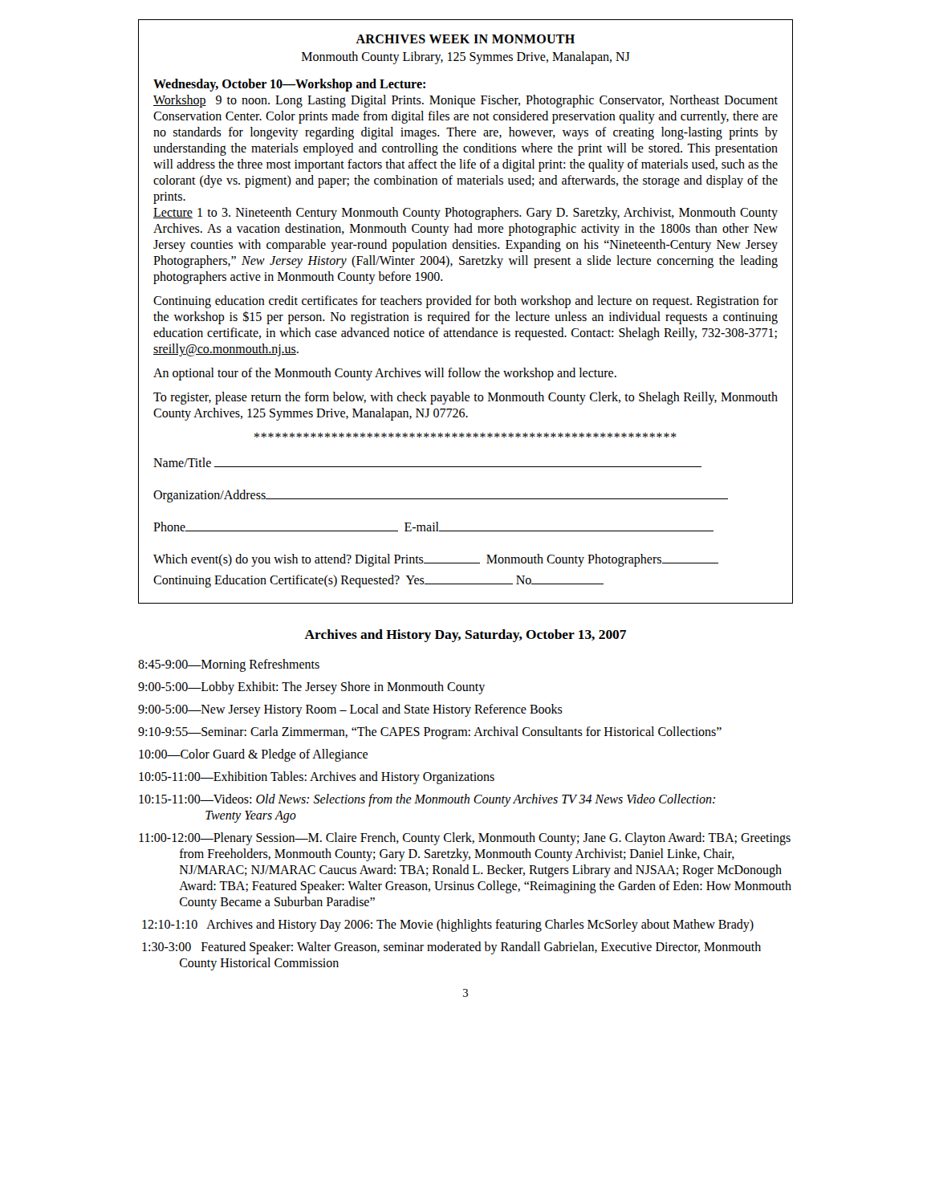ARCHIVES WEEK IN MONMOUTH
Monmouth County Library, 125 Symmes Drive, Manalapan, NJ
Wednesday, October 10—Workshop and Lecture:
Workshop 9 to noon. Long Lasting Digital Prints. Monique Fischer, Photographic Conservator, Northeast Document Conservation Center. Color prints made from digital files are not considered preservation quality and currently, there are no standards for longevity regarding digital images. There are, however, ways of creating long-lasting prints by understanding the materials employed and controlling the conditions where the print will be stored. This presentation will address the three most important factors that affect the life of a digital print: the quality of materials used, such as the colorant (dye vs. pigment) and paper; the combination of materials used; and afterwards, the storage and display of the prints.
Lecture 1 to 3. Nineteenth Century Monmouth County Photographers. Gary D. Saretzky, Archivist, Monmouth County Archives. As a vacation destination, Monmouth County had more photographic activity in the 1800s than other New Jersey counties with comparable year-round population densities. Expanding on his “Nineteenth-Century New Jersey Photographers,” New Jersey History (Fall/Winter 2004), Saretzky will present a slide lecture concerning the leading photographers active in Monmouth County before 1900.
Continuing education credit certificates for teachers provided for both workshop and lecture on request. Registration for the workshop is $15 per person. No registration is required for the lecture unless an individual requests a continuing education certificate, in which case advanced notice of attendance is requested. Contact: Shelagh Reilly, 732-308-3771; sreilly@co.monmouth.nj.us.
An optional tour of the Monmouth County Archives will follow the workshop and lecture.
To register, please return the form below, with check payable to Monmouth County Clerk, to Shelagh Reilly, Monmouth County Archives, 125 Symmes Drive, Manalapan, NJ 07726.
************************************************************
Name/Title
Organization/Address
Phone E-mail
Which event(s) do you wish to attend? Digital Prints Monmouth County Photographers
Continuing Education Certificate(s) Requested? Yes No
Archives and History Day, Saturday, October 13, 2007
8:45-9:00—Morning Refreshments
9:00-5:00—Lobby Exhibit: The Jersey Shore in Monmouth County
9:00-5:00—New Jersey History Room – Local and State History Reference Books
9:10-9:55—Seminar: Carla Zimmerman, “The CAPES Program: Archival Consultants for Historical Collections”
10:00—Color Guard & Pledge of Allegiance
10:05-11:00—Exhibition Tables: Archives and History Organizations
10:15-11:00—Videos: Old News: Selections from the Monmouth County Archives TV 34 News Video Collection: Twenty Years Ago
11:00-12:00—Plenary Session—M. Claire French, County Clerk, Monmouth County; Jane G. Clayton Award: TBA; Greetings from Freeholders, Monmouth County; Gary D. Saretzky, Monmouth County Archivist; Daniel Linke, Chair, NJ/MARAC; NJ/MARAC Caucus Award: TBA; Ronald L. Becker, Rutgers Library and NJSAA; Roger McDonough Award: TBA; Featured Speaker: Walter Greason, Ursinus College, “Reimagining the Garden of Eden: How Monmouth County Became a Suburban Paradise”
12:10-1:10 Archives and History Day 2006: The Movie (highlights featuring Charles McSorley about Mathew Brady)
1:30-3:00 Featured Speaker: Walter Greason, seminar moderated by Randall Gabrielan, Executive Director, Monmouth County Historical Commission
3